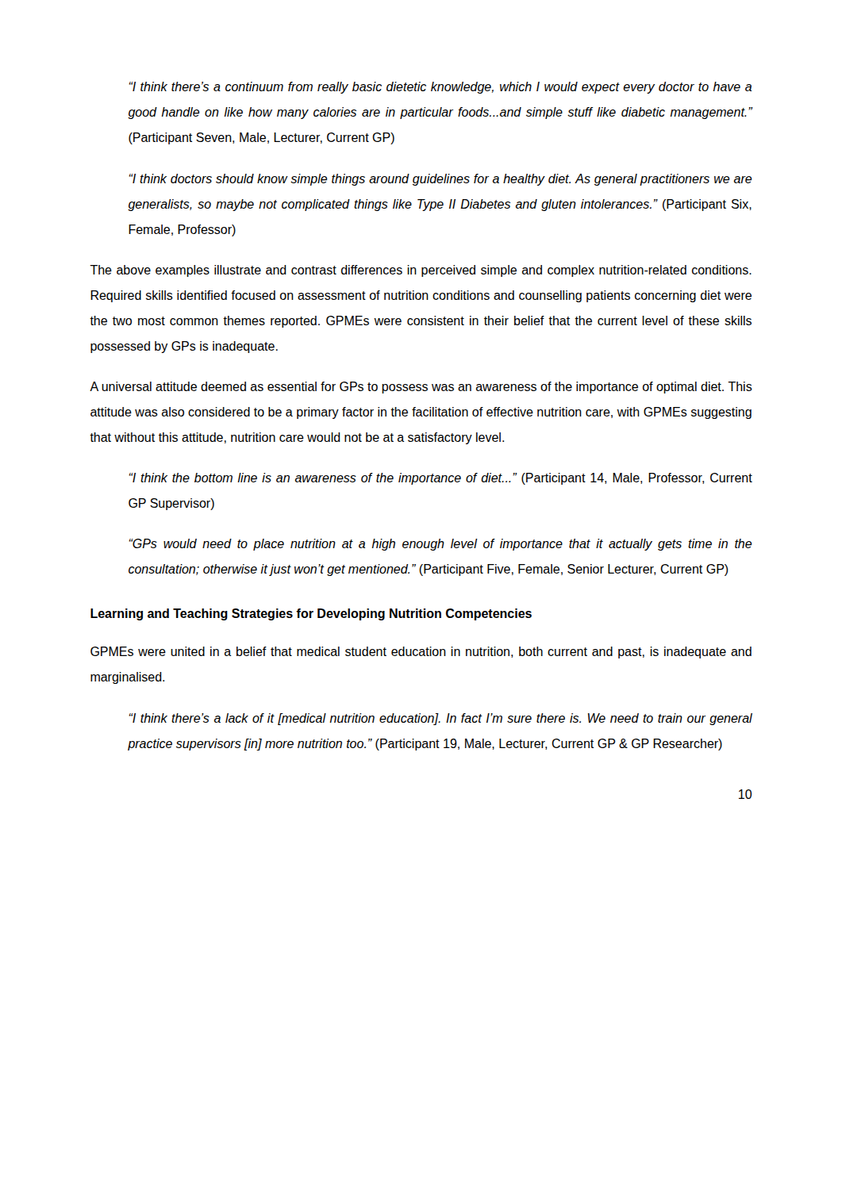“I think there’s a continuum from really basic dietetic knowledge, which I would expect every doctor to have a good handle on like how many calories are in particular foods...and simple stuff like diabetic management.” (Participant Seven, Male, Lecturer, Current GP)
“I think doctors should know simple things around guidelines for a healthy diet. As general practitioners we are generalists, so maybe not complicated things like Type II Diabetes and gluten intolerances.” (Participant Six, Female, Professor)
The above examples illustrate and contrast differences in perceived simple and complex nutrition-related conditions. Required skills identified focused on assessment of nutrition conditions and counselling patients concerning diet were the two most common themes reported. GPMEs were consistent in their belief that the current level of these skills possessed by GPs is inadequate.
A universal attitude deemed as essential for GPs to possess was an awareness of the importance of optimal diet. This attitude was also considered to be a primary factor in the facilitation of effective nutrition care, with GPMEs suggesting that without this attitude, nutrition care would not be at a satisfactory level.
“I think the bottom line is an awareness of the importance of diet...” (Participant 14, Male, Professor, Current GP Supervisor)
“GPs would need to place nutrition at a high enough level of importance that it actually gets time in the consultation; otherwise it just won’t get mentioned.” (Participant Five, Female, Senior Lecturer, Current GP)
Learning and Teaching Strategies for Developing Nutrition Competencies
GPMEs were united in a belief that medical student education in nutrition, both current and past, is inadequate and marginalised.
“I think there’s a lack of it [medical nutrition education]. In fact I’m sure there is. We need to train our general practice supervisors [in] more nutrition too.” (Participant 19, Male, Lecturer, Current GP & GP Researcher)
10